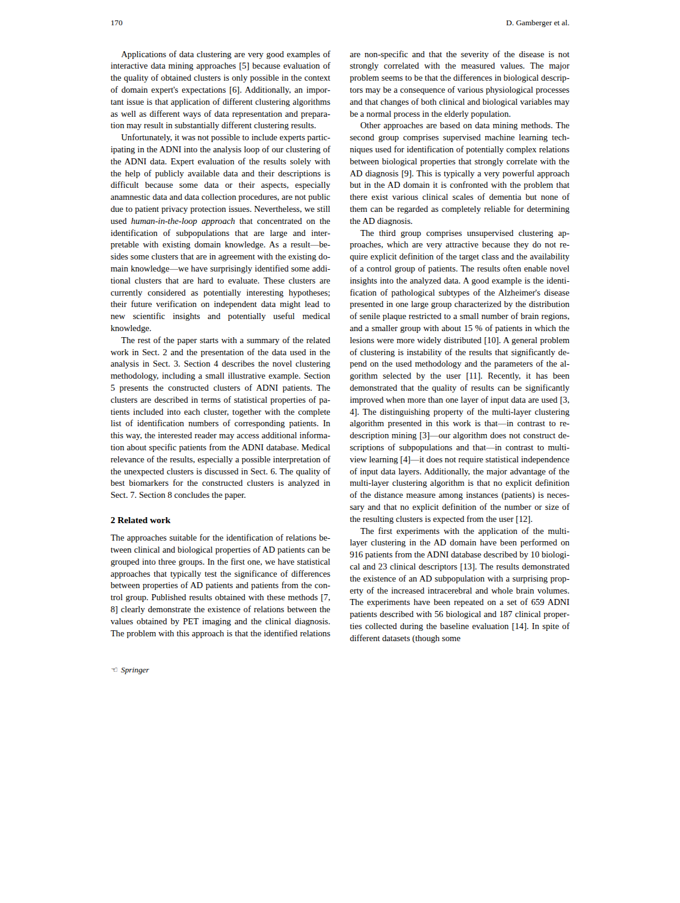170 D. Gamberger et al.
Applications of data clustering are very good examples of interactive data mining approaches [5] because evaluation of the quality of obtained clusters is only possible in the context of domain expert's expectations [6]. Additionally, an important issue is that application of different clustering algorithms as well as different ways of data representation and preparation may result in substantially different clustering results.
Unfortunately, it was not possible to include experts participating in the ADNI into the analysis loop of our clustering of the ADNI data. Expert evaluation of the results solely with the help of publicly available data and their descriptions is difficult because some data or their aspects, especially anamnestic data and data collection procedures, are not public due to patient privacy protection issues. Nevertheless, we still used human-in-the-loop approach that concentrated on the identification of subpopulations that are large and interpretable with existing domain knowledge. As a result—besides some clusters that are in agreement with the existing domain knowledge—we have surprisingly identified some additional clusters that are hard to evaluate. These clusters are currently considered as potentially interesting hypotheses; their future verification on independent data might lead to new scientific insights and potentially useful medical knowledge.
The rest of the paper starts with a summary of the related work in Sect. 2 and the presentation of the data used in the analysis in Sect. 3. Section 4 describes the novel clustering methodology, including a small illustrative example. Section 5 presents the constructed clusters of ADNI patients. The clusters are described in terms of statistical properties of patients included into each cluster, together with the complete list of identification numbers of corresponding patients. In this way, the interested reader may access additional information about specific patients from the ADNI database. Medical relevance of the results, especially a possible interpretation of the unexpected clusters is discussed in Sect. 6. The quality of best biomarkers for the constructed clusters is analyzed in Sect. 7. Section 8 concludes the paper.
2 Related work
The approaches suitable for the identification of relations between clinical and biological properties of AD patients can be grouped into three groups. In the first one, we have statistical approaches that typically test the significance of differences between properties of AD patients and patients from the control group. Published results obtained with these methods [7, 8] clearly demonstrate the existence of relations between the values obtained by PET imaging and the clinical diagnosis. The problem with this approach is that the identified relations are non-specific and that the severity of the disease is not strongly correlated with the measured values. The major problem seems to be that the differences in biological descriptors may be a consequence of various physiological processes and that changes of both clinical and biological variables may be a normal process in the elderly population.
Other approaches are based on data mining methods. The second group comprises supervised machine learning techniques used for identification of potentially complex relations between biological properties that strongly correlate with the AD diagnosis [9]. This is typically a very powerful approach but in the AD domain it is confronted with the problem that there exist various clinical scales of dementia but none of them can be regarded as completely reliable for determining the AD diagnosis.
The third group comprises unsupervised clustering approaches, which are very attractive because they do not require explicit definition of the target class and the availability of a control group of patients. The results often enable novel insights into the analyzed data. A good example is the identification of pathological subtypes of the Alzheimer's disease presented in one large group characterized by the distribution of senile plaque restricted to a small number of brain regions, and a smaller group with about 15 % of patients in which the lesions were more widely distributed [10]. A general problem of clustering is instability of the results that significantly depend on the used methodology and the parameters of the algorithm selected by the user [11]. Recently, it has been demonstrated that the quality of results can be significantly improved when more than one layer of input data are used [3, 4]. The distinguishing property of the multi-layer clustering algorithm presented in this work is that—in contrast to redescription mining [3]—our algorithm does not construct descriptions of subpopulations and that—in contrast to multi-view learning [4]—it does not require statistical independence of input data layers. Additionally, the major advantage of the multi-layer clustering algorithm is that no explicit definition of the distance measure among instances (patients) is necessary and that no explicit definition of the number or size of the resulting clusters is expected from the user [12].
The first experiments with the application of the multi-layer clustering in the AD domain have been performed on 916 patients from the ADNI database described by 10 biological and 23 clinical descriptors [13]. The results demonstrated the existence of an AD subpopulation with a surprising property of the increased intracerebral and whole brain volumes. The experiments have been repeated on a set of 659 ADNI patients described with 56 biological and 187 clinical properties collected during the baseline evaluation [14]. In spite of different datasets (though some
☞ Springer